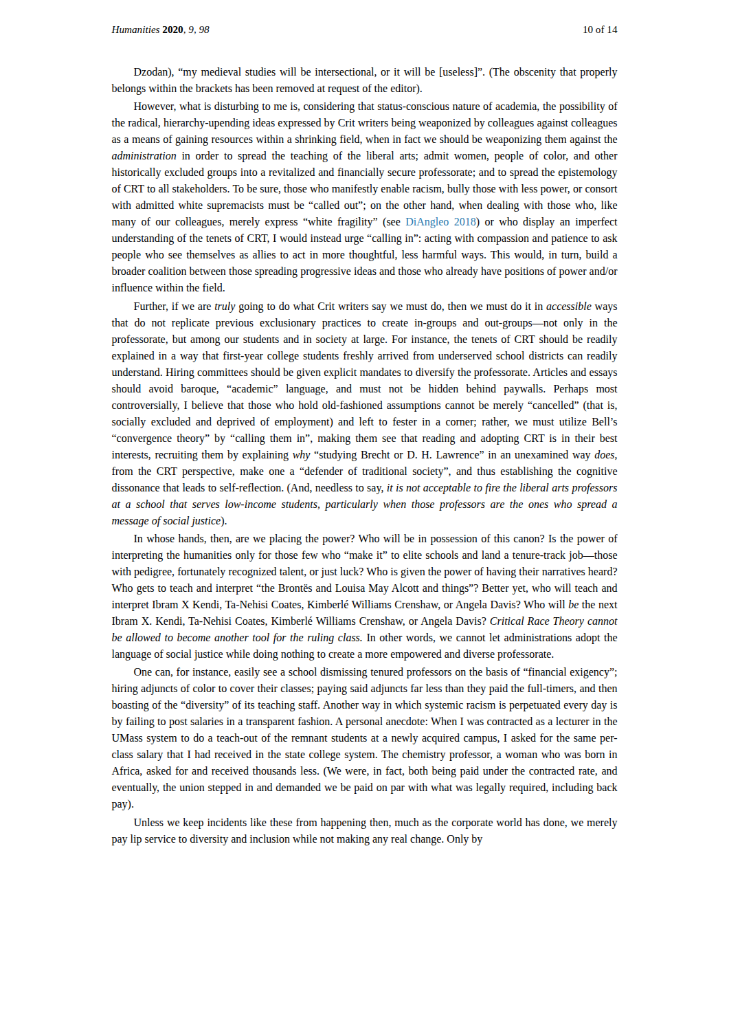Humanities 2020, 9, 98 10 of 14
Dzodan), “my medieval studies will be intersectional, or it will be [useless]”. (The obscenity that properly belongs within the brackets has been removed at request of the editor).
However, what is disturbing to me is, considering that status-conscious nature of academia, the possibility of the radical, hierarchy-upending ideas expressed by Crit writers being weaponized by colleagues against colleagues as a means of gaining resources within a shrinking field, when in fact we should be weaponizing them against the administration in order to spread the teaching of the liberal arts; admit women, people of color, and other historically excluded groups into a revitalized and financially secure professorate; and to spread the epistemology of CRT to all stakeholders. To be sure, those who manifestly enable racism, bully those with less power, or consort with admitted white supremacists must be “called out”; on the other hand, when dealing with those who, like many of our colleagues, merely express “white fragility” (see DiAngleo 2018) or who display an imperfect understanding of the tenets of CRT, I would instead urge “calling in”: acting with compassion and patience to ask people who see themselves as allies to act in more thoughtful, less harmful ways. This would, in turn, build a broader coalition between those spreading progressive ideas and those who already have positions of power and/or influence within the field.
Further, if we are truly going to do what Crit writers say we must do, then we must do it in accessible ways that do not replicate previous exclusionary practices to create in-groups and out-groups—not only in the professorate, but among our students and in society at large. For instance, the tenets of CRT should be readily explained in a way that first-year college students freshly arrived from underserved school districts can readily understand. Hiring committees should be given explicit mandates to diversify the professorate. Articles and essays should avoid baroque, “academic” language, and must not be hidden behind paywalls. Perhaps most controversially, I believe that those who hold old-fashioned assumptions cannot be merely “cancelled” (that is, socially excluded and deprived of employment) and left to fester in a corner; rather, we must utilize Bell’s “convergence theory” by “calling them in”, making them see that reading and adopting CRT is in their best interests, recruiting them by explaining why “studying Brecht or D. H. Lawrence” in an unexamined way does, from the CRT perspective, make one a “defender of traditional society”, and thus establishing the cognitive dissonance that leads to self-reflection. (And, needless to say, it is not acceptable to fire the liberal arts professors at a school that serves low-income students, particularly when those professors are the ones who spread a message of social justice).
In whose hands, then, are we placing the power? Who will be in possession of this canon? Is the power of interpreting the humanities only for those few who “make it” to elite schools and land a tenure-track job—those with pedigree, fortunately recognized talent, or just luck? Who is given the power of having their narratives heard? Who gets to teach and interpret “the Brontës and Louisa May Alcott and things”? Better yet, who will teach and interpret Ibram X Kendi, Ta-Nehisi Coates, Kimberlé Williams Crenshaw, or Angela Davis? Who will be the next Ibram X. Kendi, Ta-Nehisi Coates, Kimberlé Williams Crenshaw, or Angela Davis? Critical Race Theory cannot be allowed to become another tool for the ruling class. In other words, we cannot let administrations adopt the language of social justice while doing nothing to create a more empowered and diverse professorate.
One can, for instance, easily see a school dismissing tenured professors on the basis of “financial exigency”; hiring adjuncts of color to cover their classes; paying said adjuncts far less than they paid the full-timers, and then boasting of the “diversity” of its teaching staff. Another way in which systemic racism is perpetuated every day is by failing to post salaries in a transparent fashion. A personal anecdote: When I was contracted as a lecturer in the UMass system to do a teach-out of the remnant students at a newly acquired campus, I asked for the same per-class salary that I had received in the state college system. The chemistry professor, a woman who was born in Africa, asked for and received thousands less. (We were, in fact, both being paid under the contracted rate, and eventually, the union stepped in and demanded we be paid on par with what was legally required, including back pay).
Unless we keep incidents like these from happening then, much as the corporate world has done, we merely pay lip service to diversity and inclusion while not making any real change. Only by